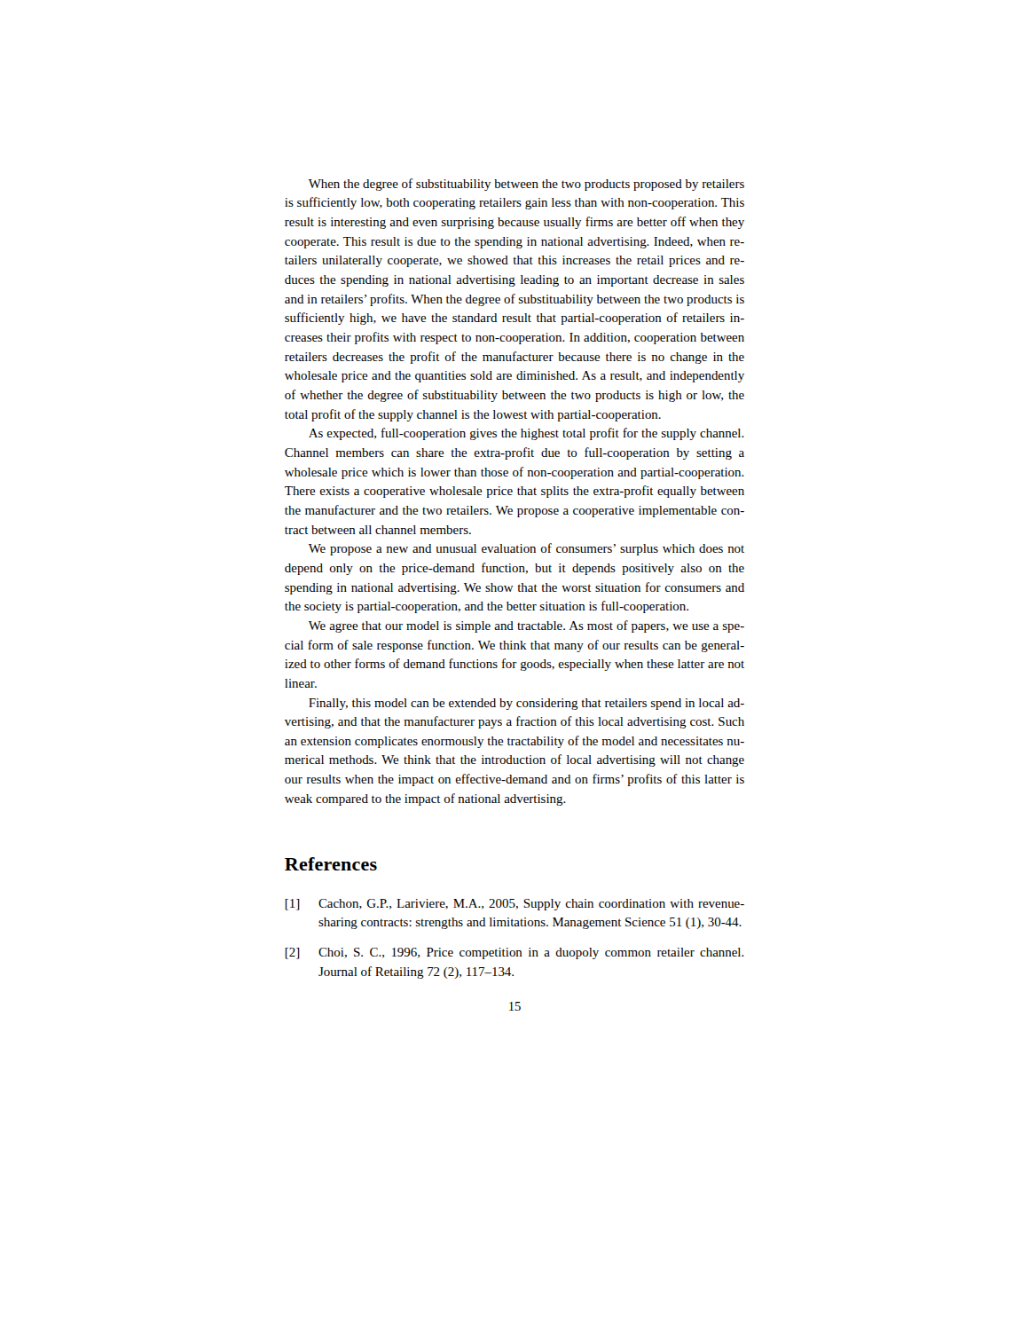When the degree of substituability between the two products proposed by retailers is sufficiently low, both cooperating retailers gain less than with non-cooperation. This result is interesting and even surprising because usually firms are better off when they cooperate. This result is due to the spending in national advertising. Indeed, when retailers unilaterally cooperate, we showed that this increases the retail prices and reduces the spending in national advertising leading to an important decrease in sales and in retailers’ profits. When the degree of substituability between the two products is sufficiently high, we have the standard result that partial-cooperation of retailers increases their profits with respect to non-cooperation. In addition, cooperation between retailers decreases the profit of the manufacturer because there is no change in the wholesale price and the quantities sold are diminished. As a result, and independently of whether the degree of substituability between the two products is high or low, the total profit of the supply channel is the lowest with partial-cooperation.
As expected, full-cooperation gives the highest total profit for the supply channel. Channel members can share the extra-profit due to full-cooperation by setting a wholesale price which is lower than those of non-cooperation and partial-cooperation. There exists a cooperative wholesale price that splits the extra-profit equally between the manufacturer and the two retailers. We propose a cooperative implementable contract between all channel members.
We propose a new and unusual evaluation of consumers’ surplus which does not depend only on the price-demand function, but it depends positively also on the spending in national advertising. We show that the worst situation for consumers and the society is partial-cooperation, and the better situation is full-cooperation.
We agree that our model is simple and tractable. As most of papers, we use a special form of sale response function. We think that many of our results can be generalized to other forms of demand functions for goods, especially when these latter are not linear.
Finally, this model can be extended by considering that retailers spend in local advertising, and that the manufacturer pays a fraction of this local advertising cost. Such an extension complicates enormously the tractability of the model and necessitates numerical methods. We think that the introduction of local advertising will not change our results when the impact on effective-demand and on firms’ profits of this latter is weak compared to the impact of national advertising.
References
[1] Cachon, G.P., Lariviere, M.A., 2005, Supply chain coordination with revenue-sharing contracts: strengths and limitations. Management Science 51 (1), 30-44.
[2] Choi, S. C., 1996, Price competition in a duopoly common retailer channel. Journal of Retailing 72 (2), 117–134.
15